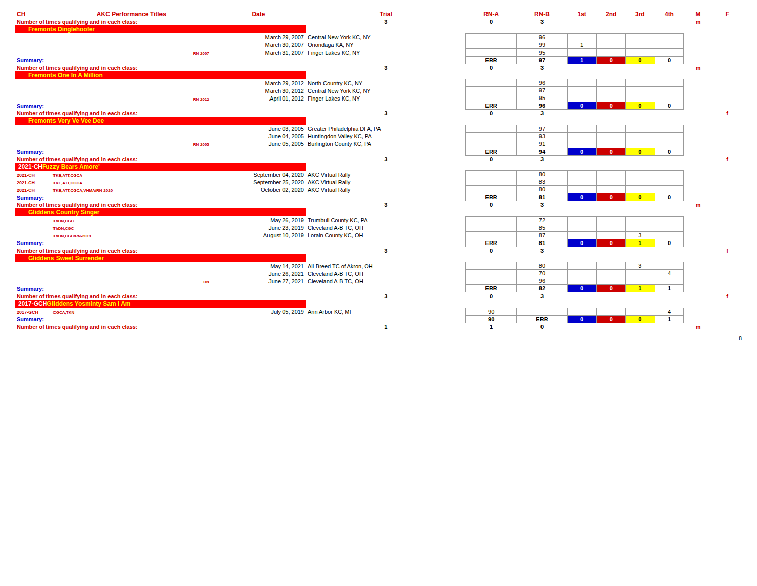| CH | AKC Performance Titles | Date | Trial | RN-A | RN-B | 1st | 2nd | 3rd | 4th | M | F |
| Number of times qualifying and in each class: | | 3 | 0 | 3 | | | | | m | |
| Fremonts Dinglehoofer | | | | | | | | | |
| | | March 29, 2007 | Central New York KC, NY | | 96 | | | | | | |
| | | March 30, 2007 | Onondaga KA, NY | | 99 | 1 | | | | | |
| | RN-2007 | March 31, 2007 | Finger Lakes KC, NY | | 95 | | | | | | |
| Summary: | | | ERR | 97 | 1 | 0 | 0 | 0 | | |
| Number of times qualifying and in each class: | | 3 | 0 | 3 | | | | | m | |
| Fremonts One In A Million | | | | | | | | | |
| | | March 29, 2012 | North Country KC, NY | | 96 | | | | | | |
| | | March 30, 2012 | Central New York KC, NY | | 97 | | | | | | |
| | RN-2012 | April 01, 2012 | Finger Lakes KC, NY | | 95 | | | | | | |
| Summary: | | | ERR | 96 | 0 | 0 | 0 | 0 | | |
| Number of times qualifying and in each class: | | 3 | 0 | 3 | | | | | | f |
| Fremonts Very Ve Vee Dee | | | | | | | | | |
| | | June 03, 2005 | Greater Philadelphia DFA, PA | | 97 | | | | | | |
| | | June 04, 2005 | Huntingdon Valley KC, PA | | 93 | | | | | | |
| | RN-2005 | June 05, 2005 | Burlington County KC, PA | | 91 | | | | | | |
| Summary: | | | ERR | 94 | 0 | 0 | 0 | 0 | | |
| Number of times qualifying and in each class: | | 3 | 0 | 3 | | | | | | f |
| 2021-CH Fuzzy Bears Amore' | | | | | | | | | |
| 2021-CH | TKE,ATT,CGCA | September 04, 2020 | AKC Virtual Rally | | 80 | | | | | | |
| 2021-CH | TKE,ATT,CGCA | September 25, 2020 | AKC Virtual Rally | | 83 | | | | | | |
| 2021-CH | TKE,ATT,CGCA,VHMA/RN-2020 | October 02, 2020 | AKC Virtual Rally | | 80 | | | | | | |
| Summary: | | | ERR | 81 | 0 | 0 | 0 | 0 | | |
| Number of times qualifying and in each class: | | 3 | 0 | 3 | | | | | m | |
| Gliddens Country Singer | | | | | | | | | |
| | ThDN,CGC | May 26, 2019 | Trumbull County KC, PA | | 72 | | | | | | |
| | ThDN,CGC | June 23, 2019 | Cleveland A-B TC, OH | | 85 | | | | | | |
| | ThDN,CGC/RN-2019 | August 10, 2019 | Lorain County KC, OH | | 87 | | | 3 | | | |
| Summary: | | | ERR | 81 | 0 | 0 | 1 | 0 | | |
| Number of times qualifying and in each class: | | 3 | 0 | 3 | | | | | | f |
| Gliddens Sweet Surrender | | | | | | | | | |
| | | May 14, 2021 | All-Breed TC of Akron, OH | | 80 | | | 3 | | | |
| | | June 26, 2021 | Cleveland A-B TC, OH | | 70 | | | | 4 | | |
| | RN | June 27, 2021 | Cleveland A-B TC, OH | | 96 | | | | | | |
| Summary: | | | ERR | 82 | 0 | 0 | 1 | 1 | | |
| Number of times qualifying and in each class: | | 3 | 0 | 3 | | | | | | f |
| 2017-GCH Gliddens Yosminty Sam I Am | | | | | | | | | |
| 2017-GCH | CGCA,TKN | July 05, 2019 | Ann Arbor KC, MI | 90 | | | | | 4 | | |
| Summary: | | | 90 | ERR | 0 | 0 | 0 | 1 | | |
| Number of times qualifying and in each class: | | 1 | 1 | 0 | | | | | m | |
8